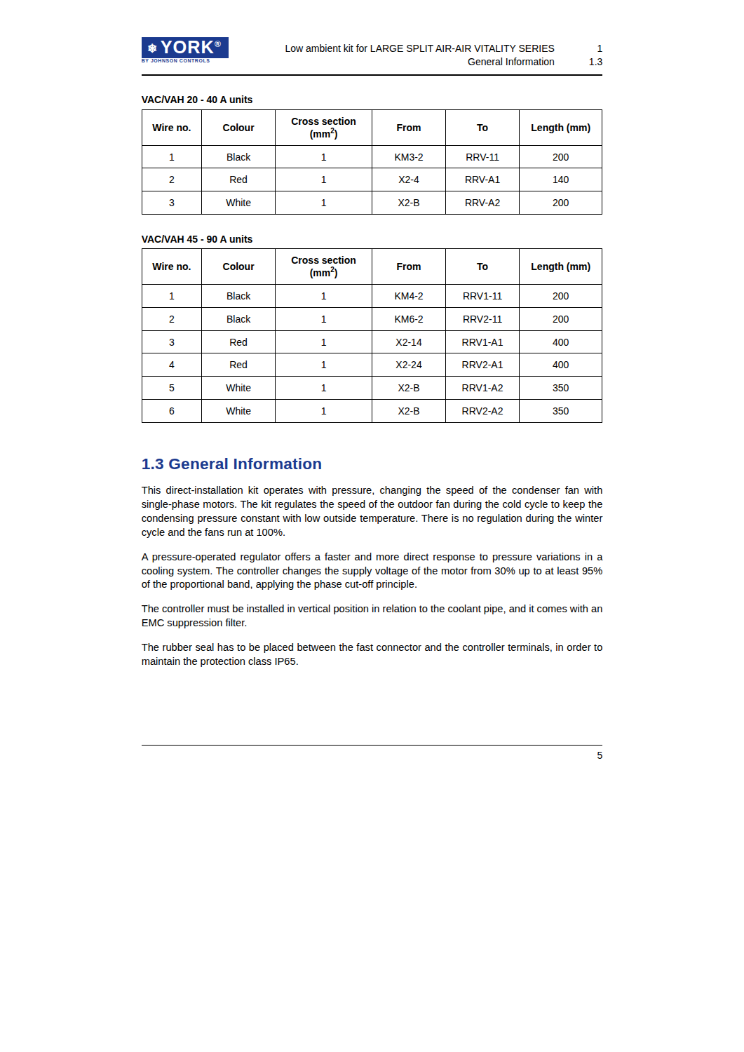❄YORK®
BY JOHNSON CONTROLS
Low ambient kit for LARGE SPLIT AIR-AIR VITALITY SERIES 1
General Information 1.3
VAC/VAH 20 - 40 A units
| Wire no. | Colour | Cross section (mm 2 ) | From | To | Length (mm) |
| --- | --- | --- | --- | --- | --- |
| 1 | Black | 1 | KM3-2 | RRV-11 | 200 |
| 2 | Red | 1 | X2-4 | RRV-A1 | 140 |
| 3 | White | 1 | X2-B | RRV-A2 | 200 |
VAC/VAH 45 - 90 A units
| Wire no. | Colour | Cross section (mm 2 ) | From | To | Length (mm) |
| --- | --- | --- | --- | --- | --- |
| 1 | Black | 1 | KM4-2 | RRV1-11 | 200 |
| 2 | Black | 1 | KM6-2 | RRV2-11 | 200 |
| 3 | Red | 1 | X2-14 | RRV1-A1 | 400 |
| 4 | Red | 1 | X2-24 | RRV2-A1 | 400 |
| 5 | White | 1 | X2-B | RRV1-A2 | 350 |
| 6 | White | 1 | X2-B | RRV2-A2 | 350 |
1.3 General Information
This direct-installation kit operates with pressure, changing the speed of the condenser fan with single-phase motors. The kit regulates the speed of the outdoor fan during the cold cycle to keep the condensing pressure constant with low outside temperature. There is no regulation during the winter cycle and the fans run at 100%.
A pressure-operated regulator offers a faster and more direct response to pressure variations in a cooling system. The controller changes the supply voltage of the motor from 30% up to at least 95% of the proportional band, applying the phase cut-off principle.
The controller must be installed in vertical position in relation to the coolant pipe, and it comes with an EMC suppression filter.
The rubber seal has to be placed between the fast connector and the controller terminals, in order to maintain the protection class IP65.
5